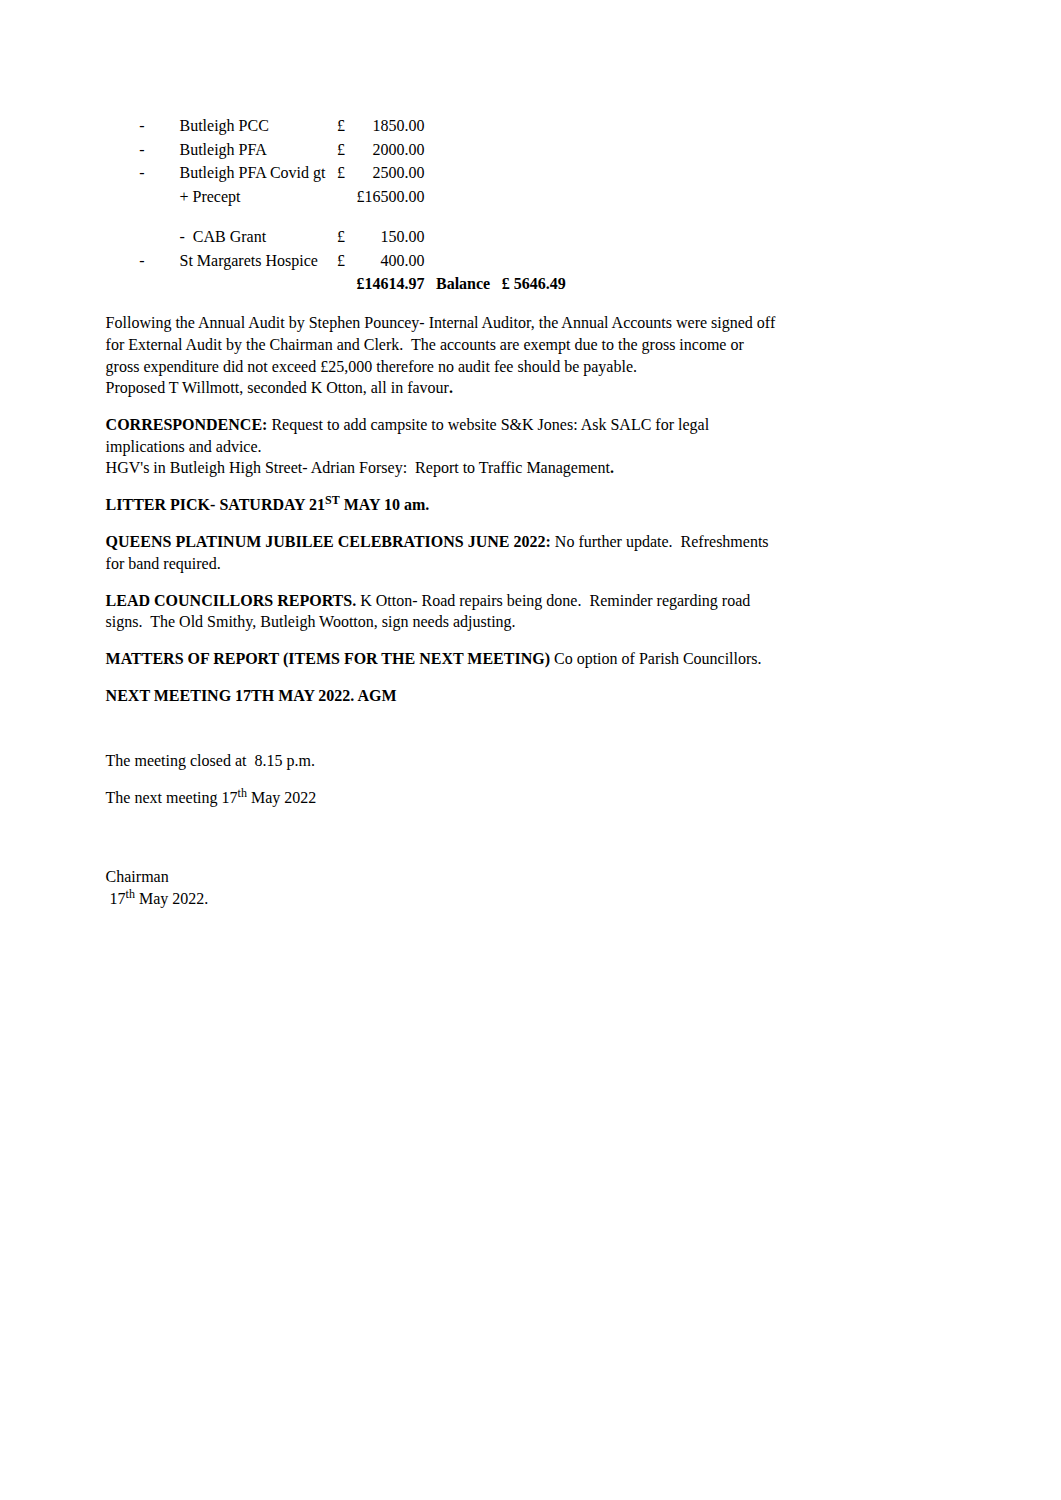| - | Butleigh PCC | £ | 1850.00 |
| - | Butleigh PFA | £ | 2000.00 |
| - | Butleigh PFA Covid gt | £ | 2500.00 |
| | + Precept | | £16500.00 |
| | - CAB Grant | £ | 150.00 |
| - | St Margarets Hospice | £ | 400.00 |
| | | | £14614.97 | Balance | £ 5646.49 |
Following the Annual Audit by Stephen Pouncey- Internal Auditor, the Annual Accounts were signed off for External Audit by the Chairman and Clerk. The accounts are exempt due to the gross income or gross expenditure did not exceed £25,000 therefore no audit fee should be payable.
Proposed T Willmott, seconded K Otton, all in favour.
CORRESPONDENCE: Request to add campsite to website S&K Jones: Ask SALC for legal implications and advice.
HGV's in Butleigh High Street- Adrian Forsey: Report to Traffic Management.
LITTER PICK- SATURDAY 21ST MAY 10 am.
QUEENS PLATINUM JUBILEE CELEBRATIONS JUNE 2022: No further update. Refreshments for band required.
LEAD COUNCILLORS REPORTS. K Otton- Road repairs being done. Reminder regarding road signs. The Old Smithy, Butleigh Wootton, sign needs adjusting.
MATTERS OF REPORT (ITEMS FOR THE NEXT MEETING) Co option of Parish Councillors.
NEXT MEETING 17TH MAY 2022. AGM
The meeting closed at 8.15 p.m.
The next meeting 17th May 2022
Chairman
17th May 2022.